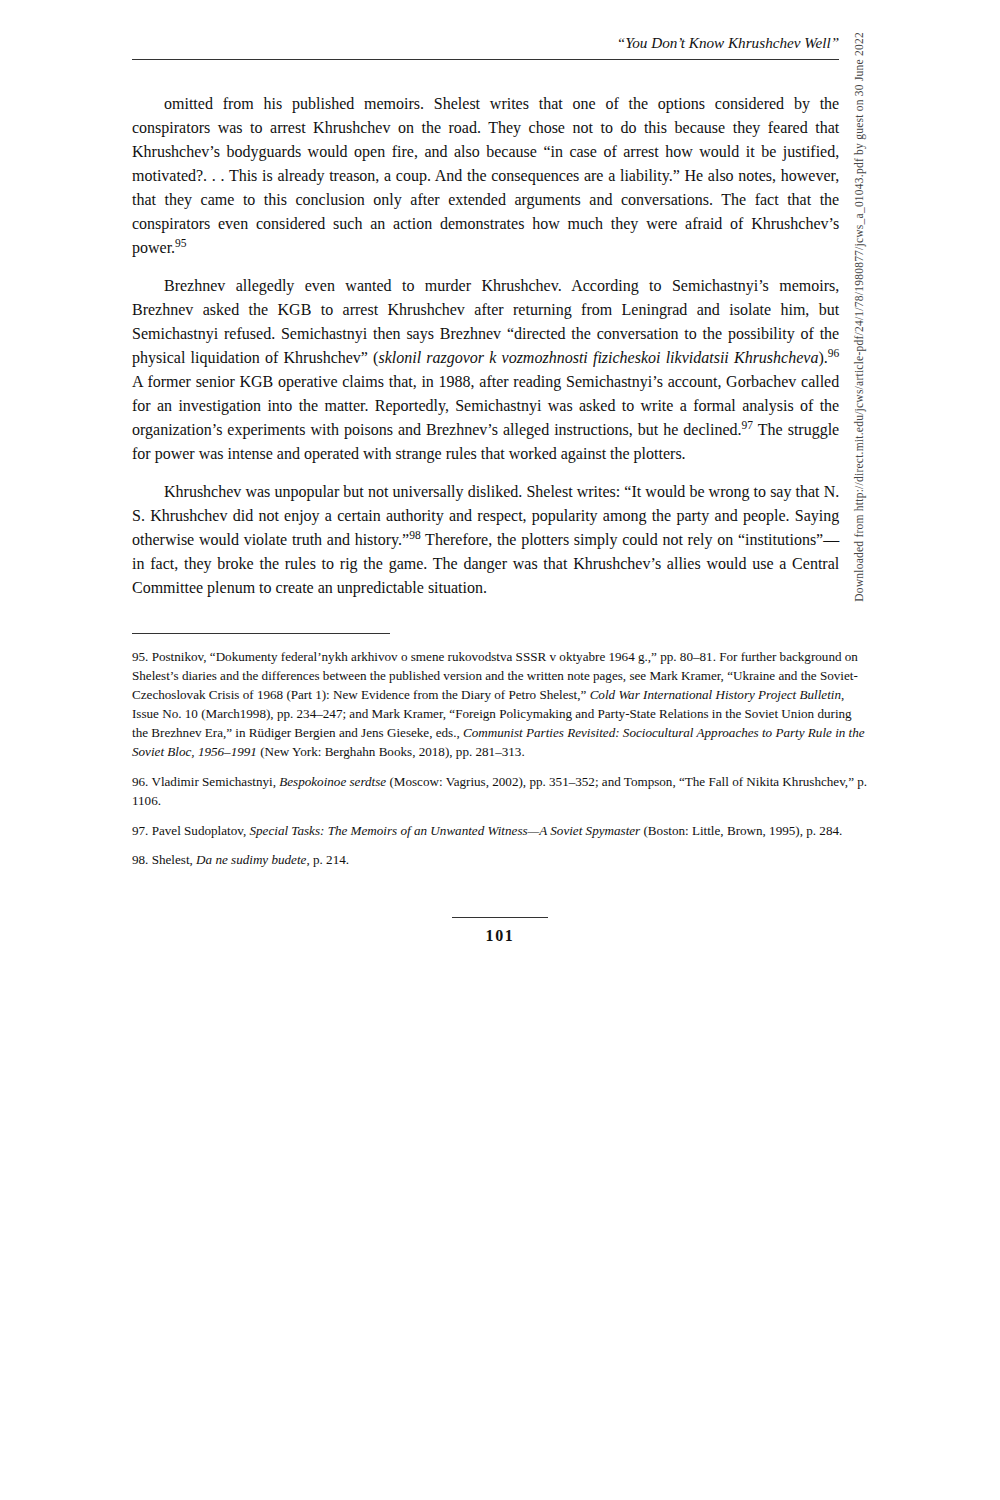Downloaded from http://direct.mit.edu/jcws/article-pdf/24/1/78/1980877/jcws_a_01043.pdf by guest on 30 June 2022
“You Don’t Know Khrushchev Well”
omitted from his published memoirs. Shelest writes that one of the options considered by the conspirators was to arrest Khrushchev on the road. They chose not to do this because they feared that Khrushchev’s bodyguards would open fire, and also because “in case of arrest how would it be justified, motivated?. . . This is already treason, a coup. And the consequences are a liability.” He also notes, however, that they came to this conclusion only after extended arguments and conversations. The fact that the conspirators even considered such an action demonstrates how much they were afraid of Khrushchev’s power.95
Brezhnev allegedly even wanted to murder Khrushchev. According to Semichastnyi’s memoirs, Brezhnev asked the KGB to arrest Khrushchev after returning from Leningrad and isolate him, but Semichastnyi refused. Semichastnyi then says Brezhnev “directed the conversation to the possibility of the physical liquidation of Khrushchev” (sklonil razgovor k vozmozhnosti fizicheskoi likvidatsii Khrushcheva).96 A former senior KGB operative claims that, in 1988, after reading Semichastnyi’s account, Gorbachev called for an investigation into the matter. Reportedly, Semichastnyi was asked to write a formal analysis of the organization’s experiments with poisons and Brezhnev’s alleged instructions, but he declined.97 The struggle for power was intense and operated with strange rules that worked against the plotters.
Khrushchev was unpopular but not universally disliked. Shelest writes: “It would be wrong to say that N. S. Khrushchev did not enjoy a certain authority and respect, popularity among the party and people. Saying otherwise would violate truth and history.”98 Therefore, the plotters simply could not rely on “institutions”—in fact, they broke the rules to rig the game. The danger was that Khrushchev’s allies would use a Central Committee plenum to create an unpredictable situation.
95. Postnikov, “Dokumenty federal’nykh arkhivov o smene rukovodstva SSSR v oktyabre 1964 g.,” pp. 80–81. For further background on Shelest’s diaries and the differences between the published version and the written note pages, see Mark Kramer, “Ukraine and the Soviet-Czechoslovak Crisis of 1968 (Part 1): New Evidence from the Diary of Petro Shelest,” Cold War International History Project Bulletin, Issue No. 10 (March1998), pp. 234–247; and Mark Kramer, “Foreign Policymaking and Party-State Relations in the Soviet Union during the Brezhnev Era,” in Rüdiger Bergien and Jens Gieseke, eds., Communist Parties Revisited: Sociocultural Approaches to Party Rule in the Soviet Bloc, 1956–1991 (New York: Berghahn Books, 2018), pp. 281–313.
96. Vladimir Semichastnyi, Bespokoinoe serdtse (Moscow: Vagrius, 2002), pp. 351–352; and Tompson, “The Fall of Nikita Khrushchev,” p. 1106.
97. Pavel Sudoplatov, Special Tasks: The Memoirs of an Unwanted Witness—A Soviet Spymaster (Boston: Little, Brown, 1995), p. 284.
98. Shelest, Da ne sudimy budete, p. 214.
101